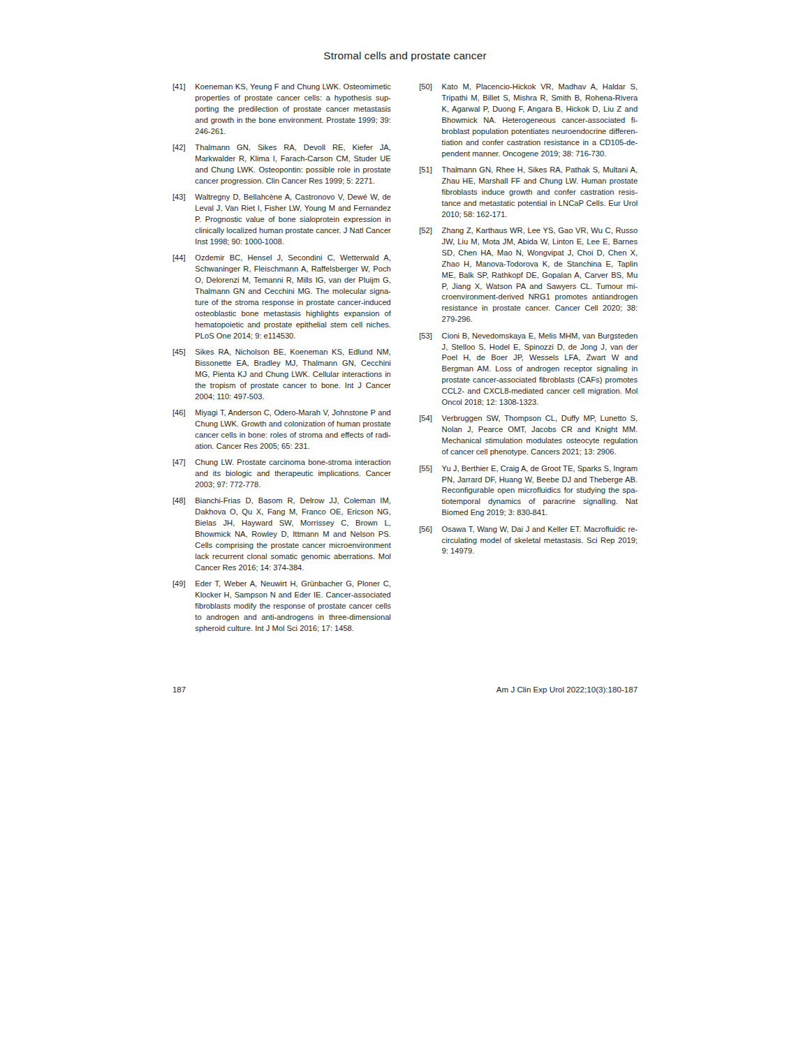Stromal cells and prostate cancer
[41] Koeneman KS, Yeung F and Chung LWK. Osteomimetic properties of prostate cancer cells: a hypothesis supporting the predilection of prostate cancer metastasis and growth in the bone environment. Prostate 1999; 39: 246-261.
[42] Thalmann GN, Sikes RA, Devoll RE, Kiefer JA, Markwalder R, Klima I, Farach-Carson CM, Studer UE and Chung LWK. Osteopontin: possible role in prostate cancer progression. Clin Cancer Res 1999; 5: 2271.
[43] Waltregny D, Bellahcène A, Castronovo V, Dewé W, de Leval J, Van Riet I, Fisher LW, Young M and Fernandez P. Prognostic value of bone sialoprotein expression in clinically localized human prostate cancer. J Natl Cancer Inst 1998; 90: 1000-1008.
[44] Ozdemir BC, Hensel J, Secondini C, Wetterwald A, Schwaninger R, Fleischmann A, Raffelsberger W, Poch O, Delorenzi M, Temanni R, Mills IG, van der Pluijm G, Thalmann GN and Cecchini MG. The molecular signature of the stroma response in prostate cancer-induced osteoblastic bone metastasis highlights expansion of hematopoietic and prostate epithelial stem cell niches. PLoS One 2014; 9: e114530.
[45] Sikes RA, Nicholson BE, Koeneman KS, Edlund NM, Bissonette EA, Bradley MJ, Thalmann GN, Cecchini MG, Pienta KJ and Chung LWK. Cellular interactions in the tropism of prostate cancer to bone. Int J Cancer 2004; 110: 497-503.
[46] Miyagi T, Anderson C, Odero-Marah V, Johnstone P and Chung LWK. Growth and colonization of human prostate cancer cells in bone: roles of stroma and effects of radiation. Cancer Res 2005; 65: 231.
[47] Chung LW. Prostate carcinoma bone-stroma interaction and its biologic and therapeutic implications. Cancer 2003; 97: 772-778.
[48] Bianchi-Frias D, Basom R, Delrow JJ, Coleman IM, Dakhova O, Qu X, Fang M, Franco OE, Ericson NG, Bielas JH, Hayward SW, Morrissey C, Brown L, Bhowmick NA, Rowley D, Ittmann M and Nelson PS. Cells comprising the prostate cancer microenvironment lack recurrent clonal somatic genomic aberrations. Mol Cancer Res 2016; 14: 374-384.
[49] Eder T, Weber A, Neuwirt H, Grünbacher G, Ploner C, Klocker H, Sampson N and Eder IE. Cancer-associated fibroblasts modify the response of prostate cancer cells to androgen and anti-androgens in three-dimensional spheroid culture. Int J Mol Sci 2016; 17: 1458.
[50] Kato M, Placencio-Hickok VR, Madhav A, Haldar S, Tripathi M, Billet S, Mishra R, Smith B, Rohena-Rivera K, Agarwal P, Duong F, Angara B, Hickok D, Liu Z and Bhowmick NA. Heterogeneous cancer-associated fibroblast population potentiates neuroendocrine differentiation and confer castration resistance in a CD105-dependent manner. Oncogene 2019; 38: 716-730.
[51] Thalmann GN, Rhee H, Sikes RA, Pathak S, Multani A, Zhau HE, Marshall FF and Chung LW. Human prostate fibroblasts induce growth and confer castration resistance and metastatic potential in LNCaP Cells. Eur Urol 2010; 58: 162-171.
[52] Zhang Z, Karthaus WR, Lee YS, Gao VR, Wu C, Russo JW, Liu M, Mota JM, Abida W, Linton E, Lee E, Barnes SD, Chen HA, Mao N, Wongvipat J, Choi D, Chen X, Zhao H, Manova-Todorova K, de Stanchina E, Taplin ME, Balk SP, Rathkopf DE, Gopalan A, Carver BS, Mu P, Jiang X, Watson PA and Sawyers CL. Tumour microenvironment-derived NRG1 promotes antiandrogen resistance in prostate cancer. Cancer Cell 2020; 38: 279-296.
[53] Cioni B, Nevedomskaya E, Melis MHM, van Burgsteden J, Stelloo S, Hodel E, Spinozzi D, de Jong J, van der Poel H, de Boer JP, Wessels LFA, Zwart W and Bergman AM. Loss of androgen receptor signaling in prostate cancer-associated fibroblasts (CAFs) promotes CCL2- and CXCL8-mediated cancer cell migration. Mol Oncol 2018; 12: 1308-1323.
[54] Verbruggen SW, Thompson CL, Duffy MP, Lunetto S, Nolan J, Pearce OMT, Jacobs CR and Knight MM. Mechanical stimulation modulates osteocyte regulation of cancer cell phenotype. Cancers 2021; 13: 2906.
[55] Yu J, Berthier E, Craig A, de Groot TE, Sparks S, Ingram PN, Jarrard DF, Huang W, Beebe DJ and Theberge AB. Reconfigurable open microfluidics for studying the spatiotemporal dynamics of paracrine signalling. Nat Biomed Eng 2019; 3: 830-841.
[56] Osawa T, Wang W, Dai J and Keller ET. Macrofluidic recirculating model of skeletal metastasis. Sci Rep 2019; 9: 14979.
187
Am J Clin Exp Urol 2022;10(3):180-187